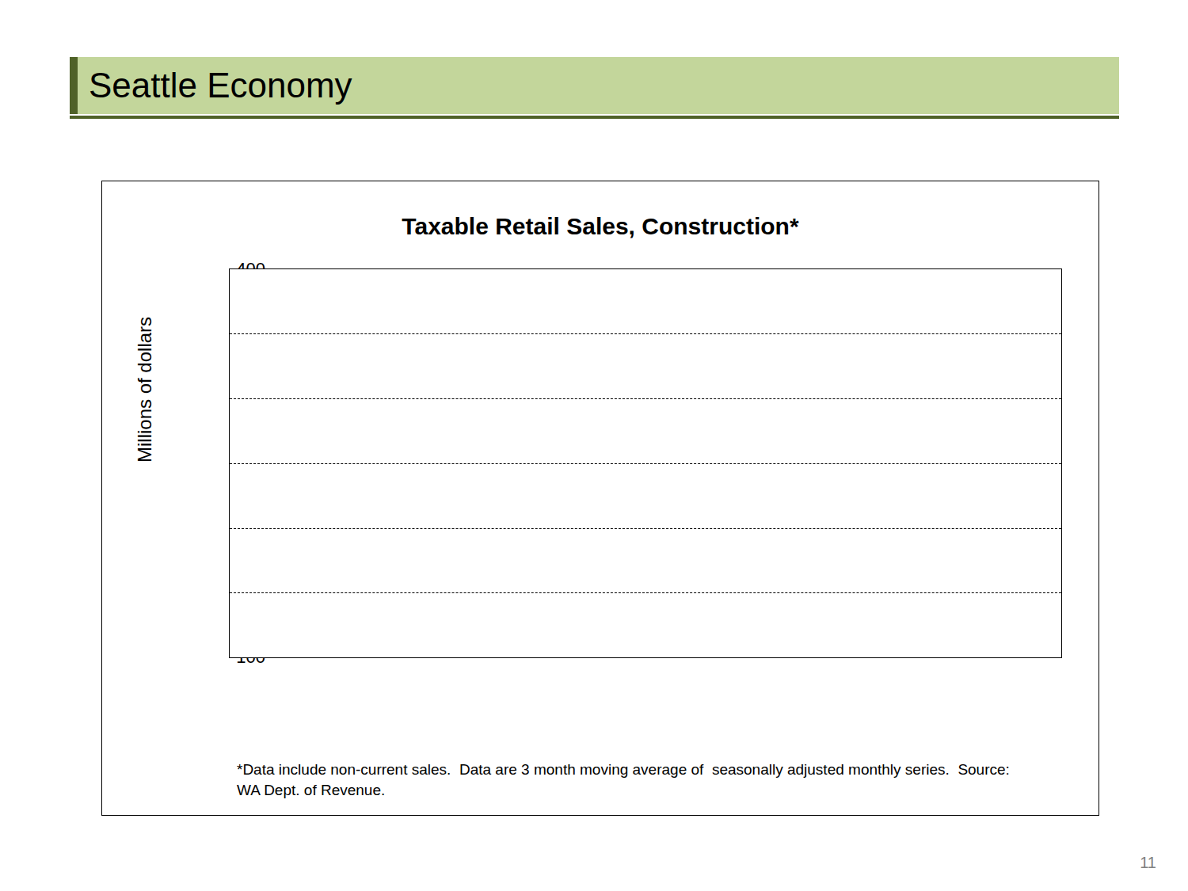Seattle Economy
Taxable Retail Sales, Construction*
Millions of dollars
400
350
300
250
200
150
100
*Data include non-current sales. Data are 3 month moving average of seasonally adjusted monthly series. Source: WA Dept. of Revenue.
11